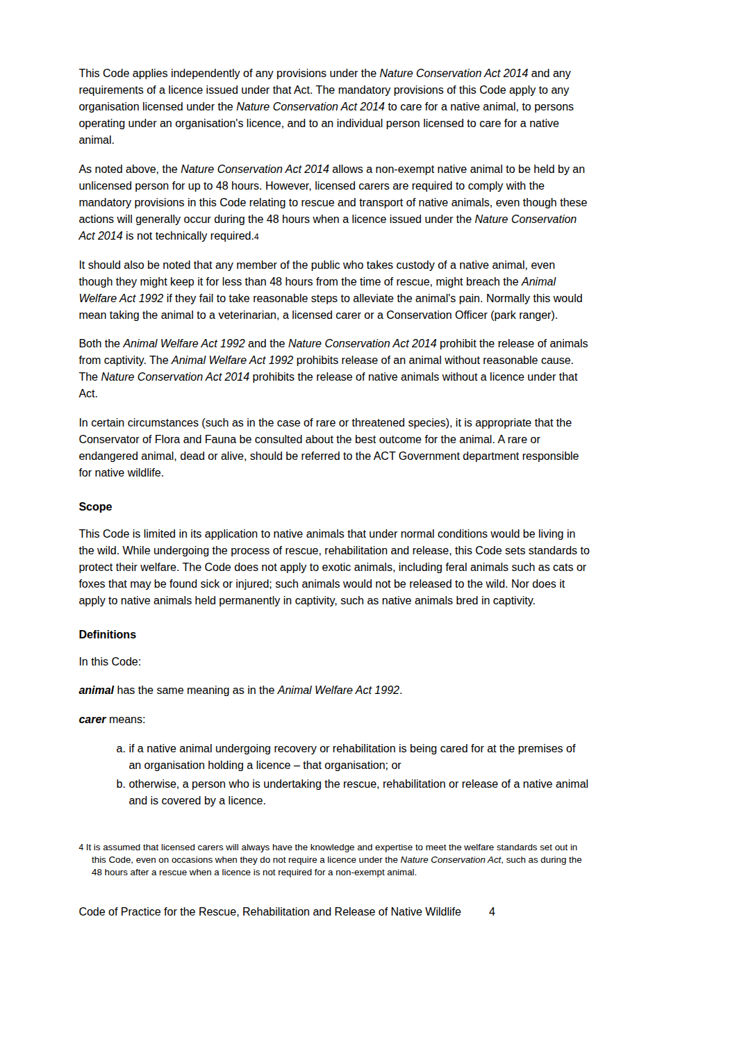This Code applies independently of any provisions under the Nature Conservation Act 2014 and any requirements of a licence issued under that Act. The mandatory provisions of this Code apply to any organisation licensed under the Nature Conservation Act 2014 to care for a native animal, to persons operating under an organisation's licence, and to an individual person licensed to care for a native animal.
As noted above, the Nature Conservation Act 2014 allows a non-exempt native animal to be held by an unlicensed person for up to 48 hours. However, licensed carers are required to comply with the mandatory provisions in this Code relating to rescue and transport of native animals, even though these actions will generally occur during the 48 hours when a licence issued under the Nature Conservation Act 2014 is not technically required.4
It should also be noted that any member of the public who takes custody of a native animal, even though they might keep it for less than 48 hours from the time of rescue, might breach the Animal Welfare Act 1992 if they fail to take reasonable steps to alleviate the animal's pain. Normally this would mean taking the animal to a veterinarian, a licensed carer or a Conservation Officer (park ranger).
Both the Animal Welfare Act 1992 and the Nature Conservation Act 2014 prohibit the release of animals from captivity. The Animal Welfare Act 1992 prohibits release of an animal without reasonable cause. The Nature Conservation Act 2014 prohibits the release of native animals without a licence under that Act.
In certain circumstances (such as in the case of rare or threatened species), it is appropriate that the Conservator of Flora and Fauna be consulted about the best outcome for the animal. A rare or endangered animal, dead or alive, should be referred to the ACT Government department responsible for native wildlife.
Scope
This Code is limited in its application to native animals that under normal conditions would be living in the wild. While undergoing the process of rescue, rehabilitation and release, this Code sets standards to protect their welfare. The Code does not apply to exotic animals, including feral animals such as cats or foxes that may be found sick or injured; such animals would not be released to the wild. Nor does it apply to native animals held permanently in captivity, such as native animals bred in captivity.
Definitions
In this Code:
animal has the same meaning as in the Animal Welfare Act 1992.
carer means:
if a native animal undergoing recovery or rehabilitation is being cared for at the premises of an organisation holding a licence – that organisation; or
otherwise, a person who is undertaking the rescue, rehabilitation or release of a native animal and is covered by a licence.
4 It is assumed that licensed carers will always have the knowledge and expertise to meet the welfare standards set out in this Code, even on occasions when they do not require a licence under the Nature Conservation Act, such as during the 48 hours after a rescue when a licence is not required for a non-exempt animal.
Code of Practice for the Rescue, Rehabilitation and Release of Native Wildlife4